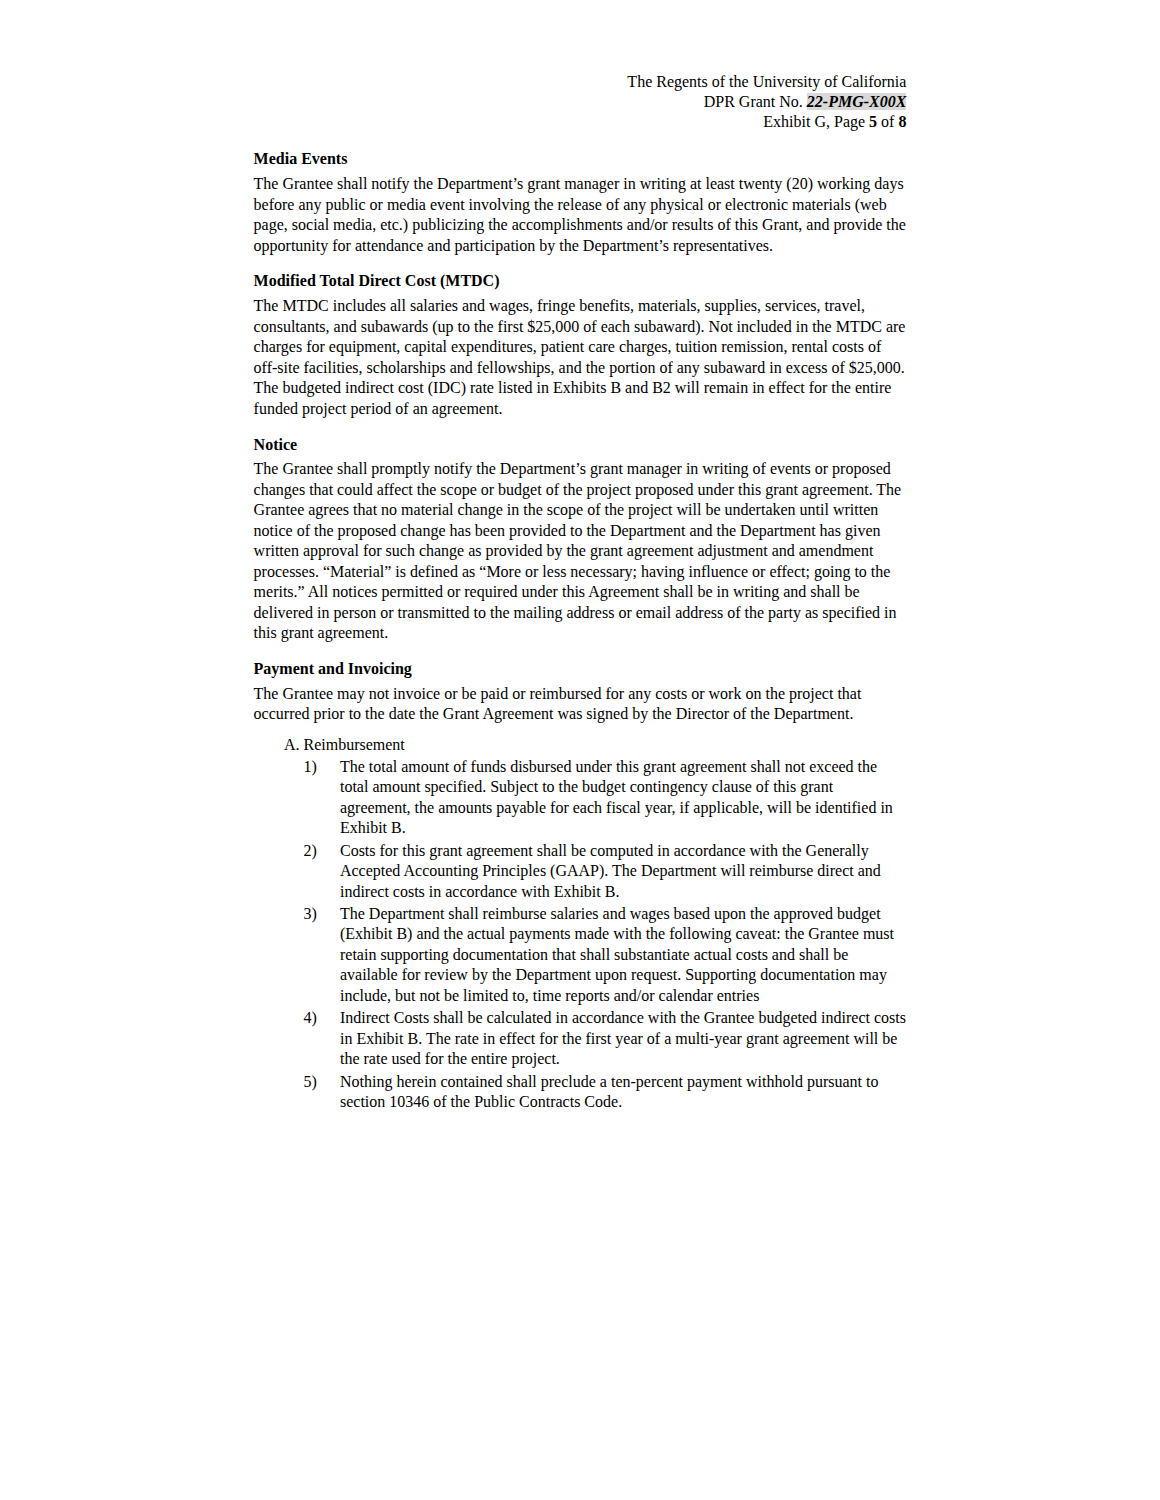The Regents of the University of California
DPR Grant No. 22-PMG-X00X
Exhibit G, Page 5 of 8
Media Events
The Grantee shall notify the Department’s grant manager in writing at least twenty (20) working days before any public or media event involving the release of any physical or electronic materials (web page, social media, etc.) publicizing the accomplishments and/or results of this Grant, and provide the opportunity for attendance and participation by the Department’s representatives.
Modified Total Direct Cost (MTDC)
The MTDC includes all salaries and wages, fringe benefits, materials, supplies, services, travel, consultants, and subawards (up to the first $25,000 of each subaward). Not included in the MTDC are charges for equipment, capital expenditures, patient care charges, tuition remission, rental costs of off-site facilities, scholarships and fellowships, and the portion of any subaward in excess of $25,000. The budgeted indirect cost (IDC) rate listed in Exhibits B and B2 will remain in effect for the entire funded project period of an agreement.
Notice
The Grantee shall promptly notify the Department’s grant manager in writing of events or proposed changes that could affect the scope or budget of the project proposed under this grant agreement. The Grantee agrees that no material change in the scope of the project will be undertaken until written notice of the proposed change has been provided to the Department and the Department has given written approval for such change as provided by the grant agreement adjustment and amendment processes. “Material” is defined as “More or less necessary; having influence or effect; going to the merits.” All notices permitted or required under this Agreement shall be in writing and shall be delivered in person or transmitted to the mailing address or email address of the party as specified in this grant agreement.
Payment and Invoicing
The Grantee may not invoice or be paid or reimbursed for any costs or work on the project that occurred prior to the date the Grant Agreement was signed by the Director of the Department.
Reimbursement
The total amount of funds disbursed under this grant agreement shall not exceed the total amount specified. Subject to the budget contingency clause of this grant agreement, the amounts payable for each fiscal year, if applicable, will be identified in Exhibit B.
Costs for this grant agreement shall be computed in accordance with the Generally Accepted Accounting Principles (GAAP). The Department will reimburse direct and indirect costs in accordance with Exhibit B.
The Department shall reimburse salaries and wages based upon the approved budget (Exhibit B) and the actual payments made with the following caveat: the Grantee must retain supporting documentation that shall substantiate actual costs and shall be available for review by the Department upon request. Supporting documentation may include, but not be limited to, time reports and/or calendar entries
Indirect Costs shall be calculated in accordance with the Grantee budgeted indirect costs in Exhibit B. The rate in effect for the first year of a multi-year grant agreement will be the rate used for the entire project.
Nothing herein contained shall preclude a ten-percent payment withhold pursuant to section 10346 of the Public Contracts Code.